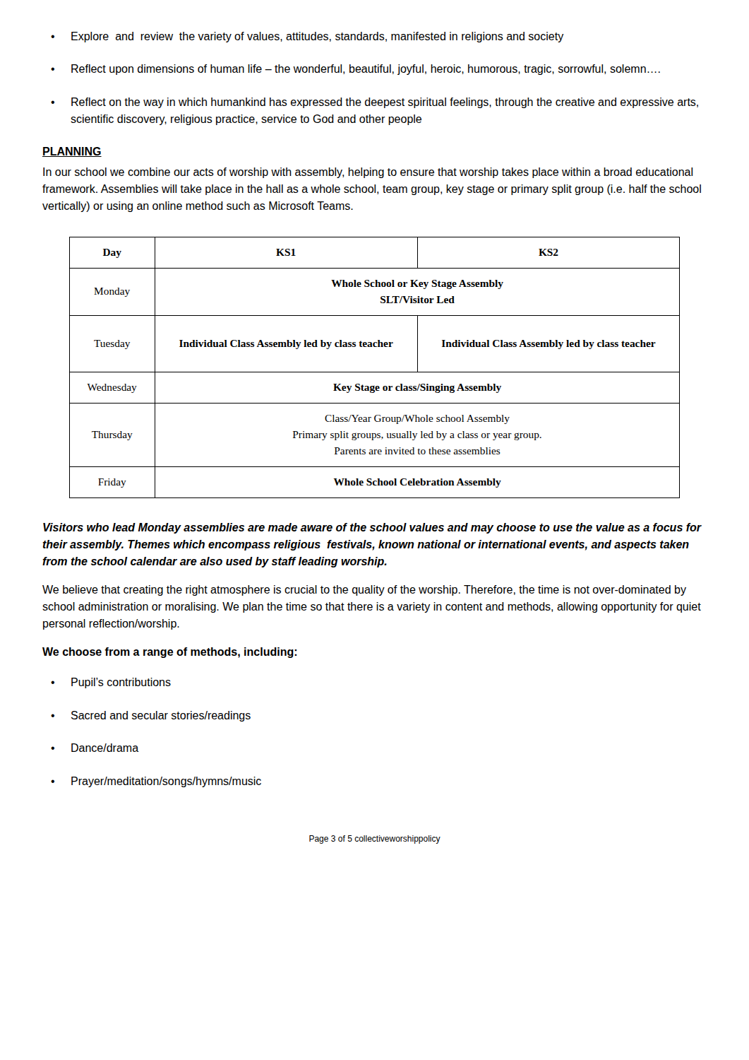Explore and review the variety of values, attitudes, standards, manifested in religions and society
Reflect upon dimensions of human life – the wonderful, beautiful, joyful, heroic, humorous, tragic, sorrowful, solemn….
Reflect on the way in which humankind has expressed the deepest spiritual feelings, through the creative and expressive arts, scientific discovery, religious practice, service to God and other people
PLANNING
In our school we combine our acts of worship with assembly, helping to ensure that worship takes place within a broad educational framework. Assemblies will take place in the hall as a whole school, team group, key stage or primary split group (i.e. half the school vertically) or using an online method such as Microsoft Teams.
| Day | KS1 | KS2 |
| --- | --- | --- |
| Monday | Whole School or Key Stage Assembly SLT/Visitor Led |
| Tuesday | Individual Class Assembly led by class teacher | Individual Class Assembly led by class teacher |
| Wednesday | Key Stage or class/Singing Assembly |
| Thursday | Class/Year Group/Whole school Assembly Primary split groups, usually led by a class or year group. Parents are invited to these assemblies |
| Friday | Whole School Celebration Assembly |
Visitors who lead Monday assemblies are made aware of the school values and may choose to use the value as a focus for their assembly. Themes which encompass religious festivals, known national or international events, and aspects taken from the school calendar are also used by staff leading worship.
We believe that creating the right atmosphere is crucial to the quality of the worship. Therefore, the time is not over-dominated by school administration or moralising. We plan the time so that there is a variety in content and methods, allowing opportunity for quiet personal reflection/worship.
We choose from a range of methods, including:
Pupil’s contributions
Sacred and secular stories/readings
Dance/drama
Prayer/meditation/songs/hymns/music
Page 3 of 5 collectiveworshippolicy